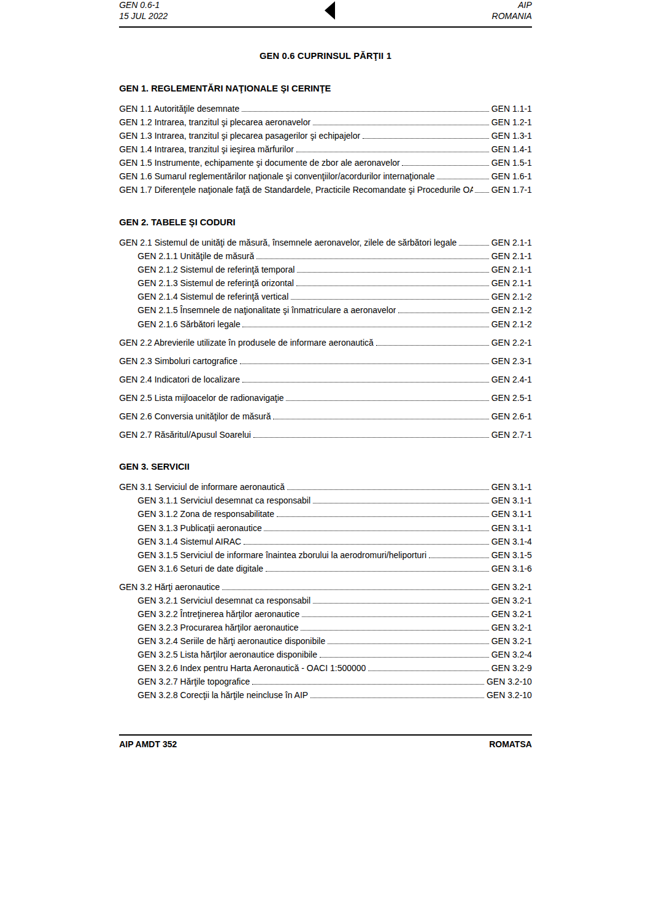GEN 0.6-1
15 JUL 2022
AIP
ROMANIA
GEN 0.6 CUPRINSUL PĂRŢII 1
GEN 1. REGLEMENTĂRI NAŢIONALE ŞI CERINŢE
GEN 1.1 Autorităţile desemnate GEN 1.1-1
GEN 1.2 Intrarea, tranzitul şi plecarea aeronavelor GEN 1.2-1
GEN 1.3 Intrarea, tranzitul şi plecarea pasagerilor şi echipajelor GEN 1.3-1
GEN 1.4 Intrarea, tranzitul şi ieşirea mărfurilor GEN 1.4-1
GEN 1.5 Instrumente, echipamente şi documente de zbor ale aeronavelor GEN 1.5-1
GEN 1.6 Sumarul reglementărilor naţionale şi convenţiilor/acordurilor internaţionale GEN 1.6-1
GEN 1.7 Diferenţele naţionale faţă de Standardele, Practicile Recomandate şi Procedurile OACI GEN 1.7-1
GEN 2. TABELE ŞI CODURI
GEN 2.1 Sistemul de unităţi de măsură, însemnele aeronavelor, zilele de sărbători legale GEN 2.1-1
GEN 2.1.1 Unităţile de măsură GEN 2.1-1
GEN 2.1.2 Sistemul de referinţă temporal GEN 2.1-1
GEN 2.1.3 Sistemul de referinţă orizontal GEN 2.1-1
GEN 2.1.4 Sistemul de referinţă vertical GEN 2.1-2
GEN 2.1.5 Însemnele de naţionalitate şi înmatriculare a aeronavelor GEN 2.1-2
GEN 2.1.6 Sărbători legale GEN 2.1-2
GEN 2.2 Abrevierile utilizate în produsele de informare aeronautică GEN 2.2-1
GEN 2.3 Simboluri cartografice GEN 2.3-1
GEN 2.4 Indicatori de localizare GEN 2.4-1
GEN 2.5 Lista mijloacelor de radionavigaţie GEN 2.5-1
GEN 2.6 Conversia unităţilor de măsură GEN 2.6-1
GEN 2.7 Răsăritul/Apusul Soarelui GEN 2.7-1
GEN 3. SERVICII
GEN 3.1 Serviciul de informare aeronautică GEN 3.1-1
GEN 3.1.1 Serviciul desemnat ca responsabil GEN 3.1-1
GEN 3.1.2 Zona de responsabilitate GEN 3.1-1
GEN 3.1.3 Publicaţii aeronautice GEN 3.1-1
GEN 3.1.4 Sistemul AIRAC GEN 3.1-4
GEN 3.1.5 Serviciul de informare înaintea zborului la aerodromuri/heliporturi GEN 3.1-5
GEN 3.1.6 Seturi de date digitale GEN 3.1-6
GEN 3.2 Hărţi aeronautice GEN 3.2-1
GEN 3.2.1 Serviciul desemnat ca responsabil GEN 3.2-1
GEN 3.2.2 Întreţinerea hărţilor aeronautice GEN 3.2-1
GEN 3.2.3 Procurarea hărţilor aeronautice GEN 3.2-1
GEN 3.2.4 Seriile de hărţi aeronautice disponibile GEN 3.2-1
GEN 3.2.5 Lista hărţilor aeronautice disponibile GEN 3.2-4
GEN 3.2.6 Index pentru Harta Aeronautică - OACI 1:500000 GEN 3.2-9
GEN 3.2.7 Hărţile topografice GEN 3.2-10
GEN 3.2.8 Corecţii la hărţile neincluse în AIP GEN 3.2-10
AIP AMDT 352
ROMATSA